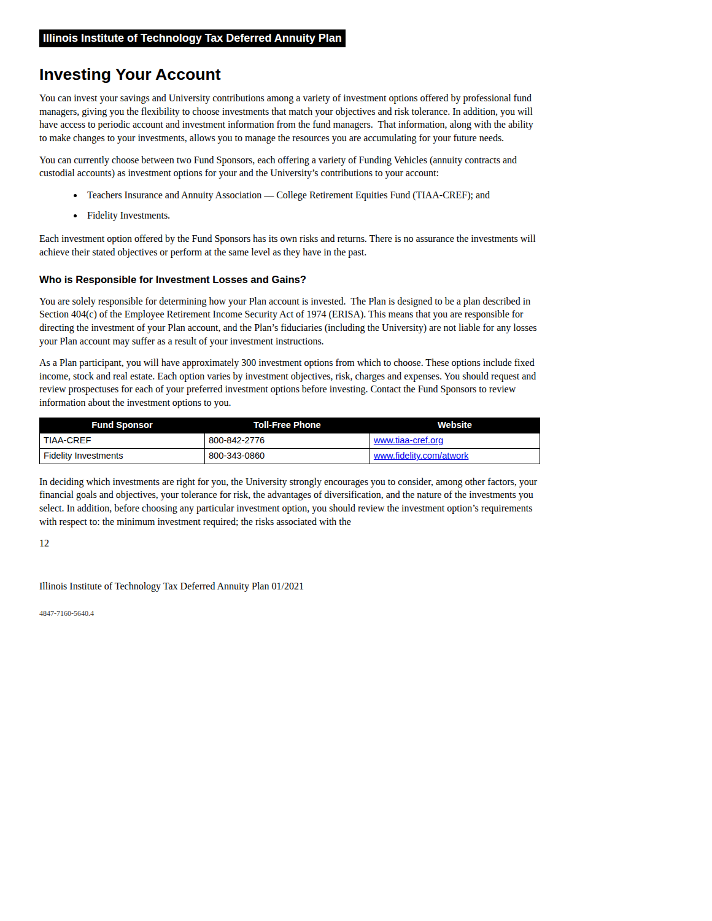Illinois Institute of Technology Tax Deferred Annuity Plan
Investing Your Account
You can invest your savings and University contributions among a variety of investment options offered by professional fund managers, giving you the flexibility to choose investments that match your objectives and risk tolerance. In addition, you will have access to periodic account and investment information from the fund managers. That information, along with the ability to make changes to your investments, allows you to manage the resources you are accumulating for your future needs.
You can currently choose between two Fund Sponsors, each offering a variety of Funding Vehicles (annuity contracts and custodial accounts) as investment options for your and the University’s contributions to your account:
Teachers Insurance and Annuity Association — College Retirement Equities Fund (TIAA-CREF); and
Fidelity Investments.
Each investment option offered by the Fund Sponsors has its own risks and returns. There is no assurance the investments will achieve their stated objectives or perform at the same level as they have in the past.
Who is Responsible for Investment Losses and Gains?
You are solely responsible for determining how your Plan account is invested. The Plan is designed to be a plan described in Section 404(c) of the Employee Retirement Income Security Act of 1974 (ERISA). This means that you are responsible for directing the investment of your Plan account, and the Plan’s fiduciaries (including the University) are not liable for any losses your Plan account may suffer as a result of your investment instructions.
As a Plan participant, you will have approximately 300 investment options from which to choose. These options include fixed income, stock and real estate. Each option varies by investment objectives, risk, charges and expenses. You should request and review prospectuses for each of your preferred investment options before investing. Contact the Fund Sponsors to review information about the investment options to you.
| Fund Sponsor | Toll-Free Phone | Website |
| --- | --- | --- |
| TIAA-CREF | 800-842-2776 | www.tiaa-cref.org |
| Fidelity Investments | 800-343-0860 | www.fidelity.com/atwork |
In deciding which investments are right for you, the University strongly encourages you to consider, among other factors, your financial goals and objectives, your tolerance for risk, the advantages of diversification, and the nature of the investments you select. In addition, before choosing any particular investment option, you should review the investment option’s requirements with respect to: the minimum investment required; the risks associated with the
12
Illinois Institute of Technology Tax Deferred Annuity Plan 01/2021
4847-7160-5640.4